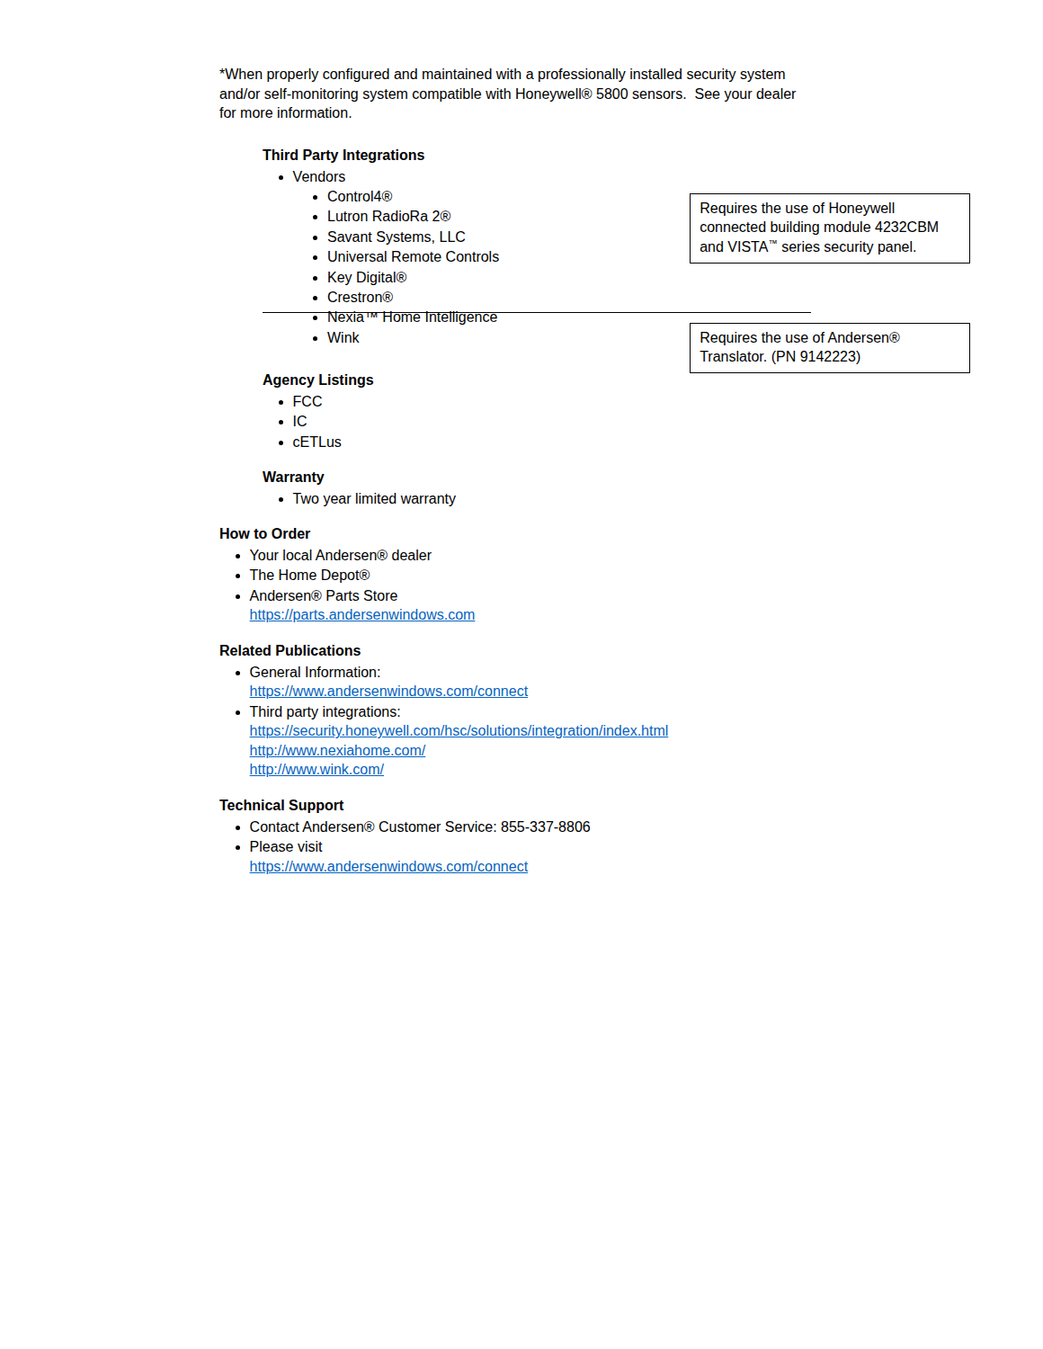*When properly configured and maintained with a professionally installed security system and/or self-monitoring system compatible with Honeywell® 5800 sensors. See your dealer for more information.
Third Party Integrations
Vendors
Control4®
Lutron RadioRa 2®
Savant Systems, LLC
Universal Remote Controls
Key Digital®
Crestron®
Nexia™ Home Intelligence
Wink
Requires the use of Honeywell connected building module 4232CBM and VISTA™ series security panel.
Requires the use of Andersen® Translator. (PN 9142223)
Agency Listings
FCC
IC
cETLus
Warranty
Two year limited warranty
How to Order
Your local Andersen® dealer
The Home Depot®
Andersen® Parts Store
https://parts.andersenwindows.com
Related Publications
General Information:
https://www.andersenwindows.com/connect
Third party integrations:
https://security.honeywell.com/hsc/solutions/integration/index.html
http://www.nexiahome.com/
http://www.wink.com/
Technical Support
Contact Andersen® Customer Service: 855-337-8806
Please visit
https://www.andersenwindows.com/connect